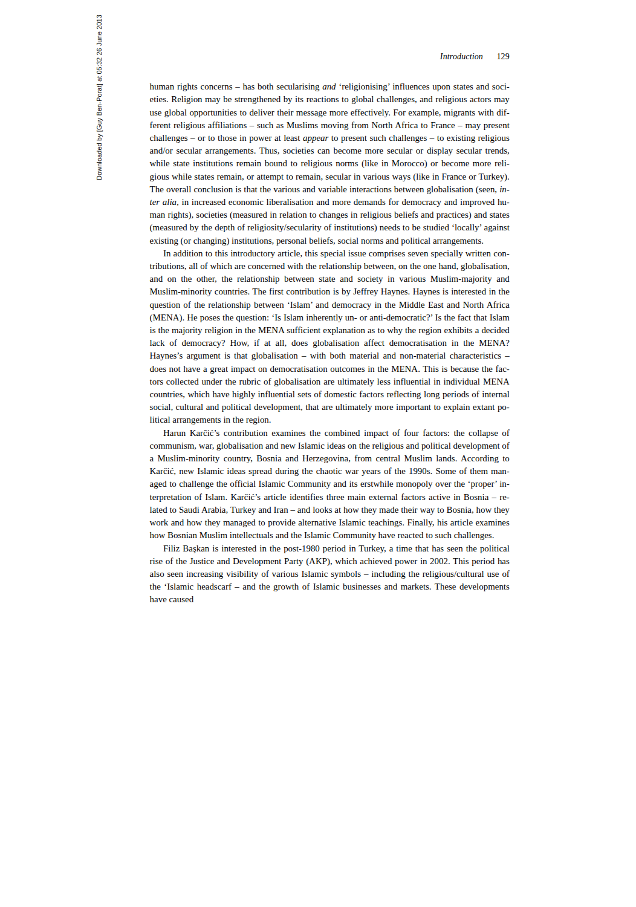Introduction 129
Downloaded by [Guy Ben-Porat] at 05:32 26 June 2013
human rights concerns – has both secularising and ‘religionising’ influences upon states and societies. Religion may be strengthened by its reactions to global challenges, and religious actors may use global opportunities to deliver their message more effectively. For example, migrants with different religious affiliations – such as Muslims moving from North Africa to France – may present challenges – or to those in power at least appear to present such challenges – to existing religious and/or secular arrangements. Thus, societies can become more secular or display secular trends, while state institutions remain bound to religious norms (like in Morocco) or become more religious while states remain, or attempt to remain, secular in various ways (like in France or Turkey). The overall conclusion is that the various and variable interactions between globalisation (seen, inter alia, in increased economic liberalisation and more demands for democracy and improved human rights), societies (measured in relation to changes in religious beliefs and practices) and states (measured by the depth of religiosity/secularity of institutions) needs to be studied ‘locally’ against existing (or changing) institutions, personal beliefs, social norms and political arrangements.
In addition to this introductory article, this special issue comprises seven specially written contributions, all of which are concerned with the relationship between, on the one hand, globalisation, and on the other, the relationship between state and society in various Muslim-majority and Muslim-minority countries. The first contribution is by Jeffrey Haynes. Haynes is interested in the question of the relationship between ‘Islam’ and democracy in the Middle East and North Africa (MENA). He poses the question: ‘Is Islam inherently un- or anti-democratic?’ Is the fact that Islam is the majority religion in the MENA sufficient explanation as to why the region exhibits a decided lack of democracy? How, if at all, does globalisation affect democratisation in the MENA? Haynes’s argument is that globalisation – with both material and non-material characteristics – does not have a great impact on democratisation outcomes in the MENA. This is because the factors collected under the rubric of globalisation are ultimately less influential in individual MENA countries, which have highly influential sets of domestic factors reflecting long periods of internal social, cultural and political development, that are ultimately more important to explain extant political arrangements in the region.
Harun Karčić’s contribution examines the combined impact of four factors: the collapse of communism, war, globalisation and new Islamic ideas on the religious and political development of a Muslim-minority country, Bosnia and Herzegovina, from central Muslim lands. According to Karčić, new Islamic ideas spread during the chaotic war years of the 1990s. Some of them managed to challenge the official Islamic Community and its erstwhile monopoly over the ‘proper’ interpretation of Islam. Karčić’s article identifies three main external factors active in Bosnia – related to Saudi Arabia, Turkey and Iran – and looks at how they made their way to Bosnia, how they work and how they managed to provide alternative Islamic teachings. Finally, his article examines how Bosnian Muslim intellectuals and the Islamic Community have reacted to such challenges.
Filiz Başkan is interested in the post-1980 period in Turkey, a time that has seen the political rise of the Justice and Development Party (AKP), which achieved power in 2002. This period has also seen increasing visibility of various Islamic symbols – including the religious/cultural use of the ‘Islamic headscarf – and the growth of Islamic businesses and markets. These developments have caused